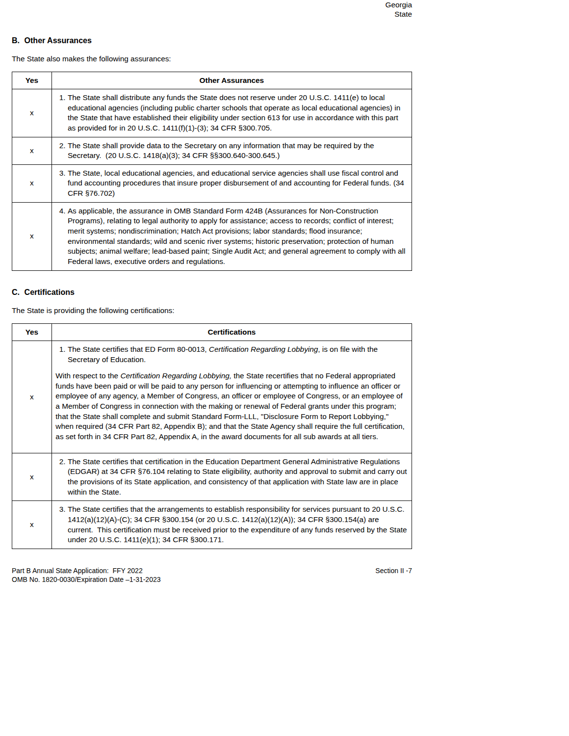Georgia
State
B. Other Assurances
The State also makes the following assurances:
| Yes | Other Assurances |
| --- | --- |
| x | The State shall distribute any funds the State does not reserve under 20 U.S.C. 1411(e) to local educational agencies (including public charter schools that operate as local educational agencies) in the State that have established their eligibility under section 613 for use in accordance with this part as provided for in 20 U.S.C. 1411(f)(1)-(3); 34 CFR §300.705. |
| x | The State shall provide data to the Secretary on any information that may be required by the Secretary. (20 U.S.C. 1418(a)(3); 34 CFR §§300.640-300.645.) |
| x | The State, local educational agencies, and educational service agencies shall use fiscal control and fund accounting procedures that insure proper disbursement of and accounting for Federal funds. (34 CFR §76.702) |
| x | As applicable, the assurance in OMB Standard Form 424B (Assurances for Non-Construction Programs), relating to legal authority to apply for assistance; access to records; conflict of interest; merit systems; nondiscrimination; Hatch Act provisions; labor standards; flood insurance; environmental standards; wild and scenic river systems; historic preservation; protection of human subjects; animal welfare; lead-based paint; Single Audit Act; and general agreement to comply with all Federal laws, executive orders and regulations. |
C. Certifications
The State is providing the following certifications:
| Yes | Certifications |
| --- | --- |
| x | The State certifies that ED Form 80-0013, Certification Regarding Lobbying , is on file with the Secretary of Education. With respect to the Certification Regarding Lobbying, the State recertifies that no Federal appropriated funds have been paid or will be paid to any person for influencing or attempting to influence an officer or employee of any agency, a Member of Congress, an officer or employee of Congress, or an employee of a Member of Congress in connection with the making or renewal of Federal grants under this program; that the State shall complete and submit Standard Form-LLL, "Disclosure Form to Report Lobbying," when required (34 CFR Part 82, Appendix B); and that the State Agency shall require the full certification, as set forth in 34 CFR Part 82, Appendix A, in the award documents for all sub awards at all tiers. |
| x | The State certifies that certification in the Education Department General Administrative Regulations (EDGAR) at 34 CFR §76.104 relating to State eligibility, authority and approval to submit and carry out the provisions of its State application, and consistency of that application with State law are in place within the State. |
| x | The State certifies that the arrangements to establish responsibility for services pursuant to 20 U.S.C. 1412(a)(12)(A)-(C); 34 CFR §300.154 (or 20 U.S.C. 1412(a)(12)(A)); 34 CFR §300.154(a) are current. This certification must be received prior to the expenditure of any funds reserved by the State under 20 U.S.C. 1411(e)(1); 34 CFR §300.171. |
Part B Annual State Application: FFY 2022
OMB No. 1820-0030/Expiration Date –1-31-2023
Section II -7